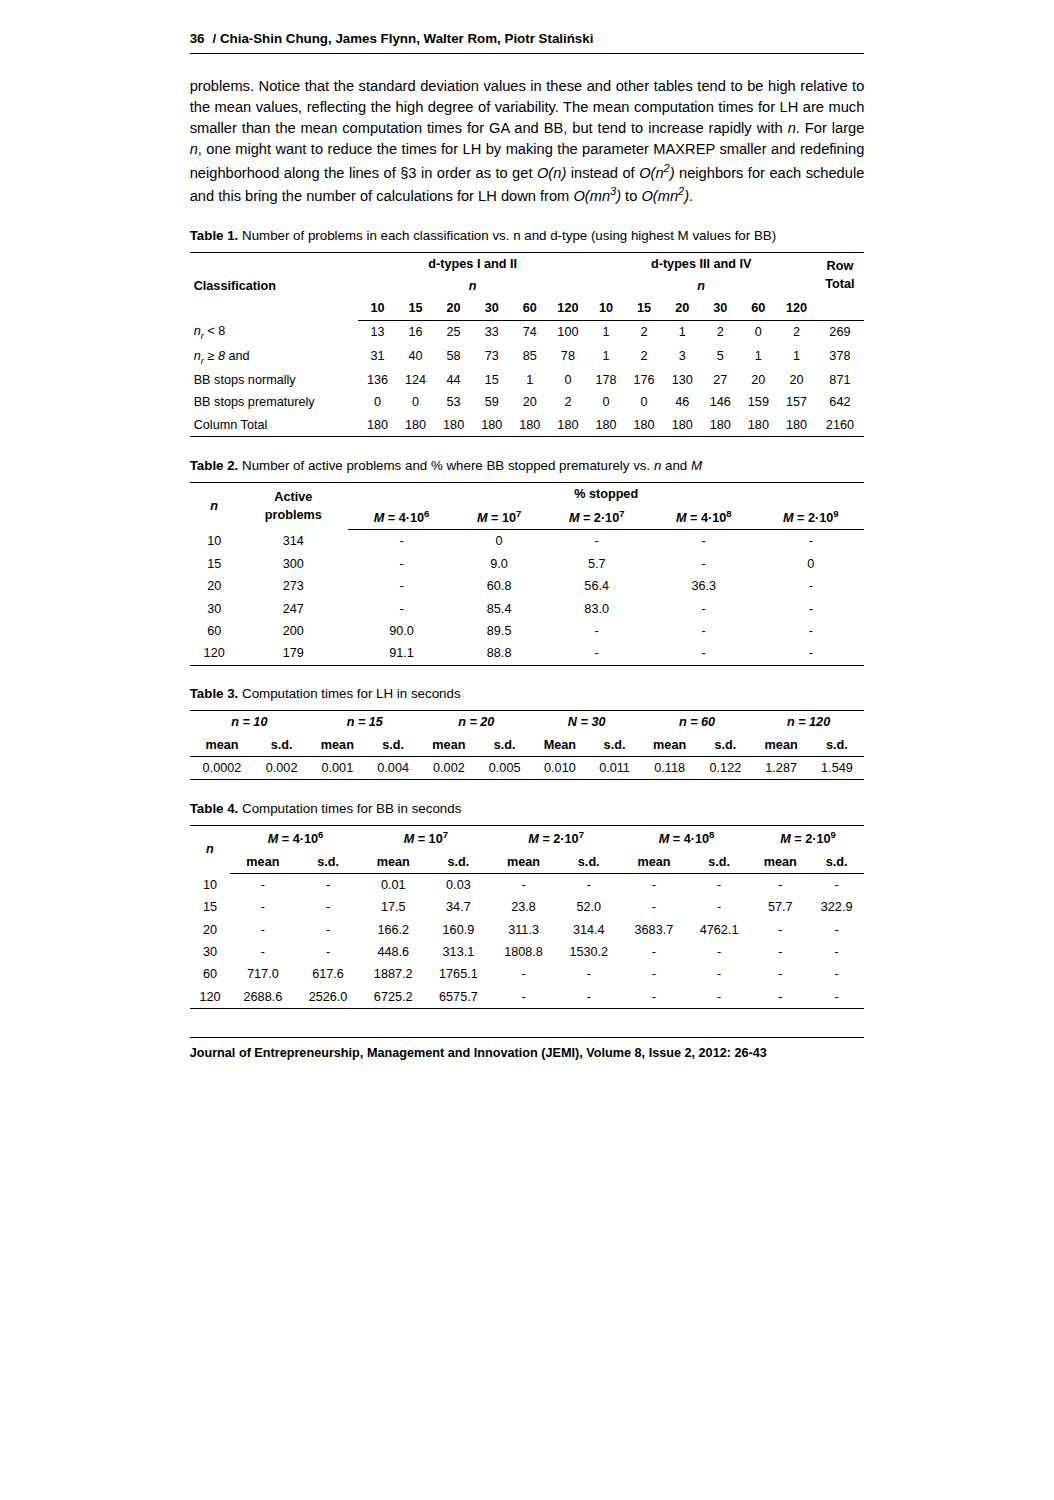36/ Chia-Shin Chung, James Flynn, Walter Rom, Piotr Staliński
problems. Notice that the standard deviation values in these and other tables tend to be high relative to the mean values, reflecting the high degree of variability. The mean computation times for LH are much smaller than the mean computation times for GA and BB, but tend to increase rapidly with n. For large n, one might want to reduce the times for LH by making the parameter MAXREP smaller and redefining neighborhood along the lines of §3 in order as to get O(n) instead of O(n2) neighbors for each schedule and this bring the number of calculations for LH down from O(mn3) to O(mn2).
Table 1. Number of problems in each classification vs. n and d-type (using highest M values for BB)
| Classification | d-types I and II | d-types III and IV | Row Total |
| --- | --- | --- | --- |
| n | n |
| 10 | 15 | 20 | 30 | 60 | 120 | 10 | 15 | 20 | 30 | 60 | 120 | |
| n r < 8 | 13 | 16 | 25 | 33 | 74 | 100 | 1 | 2 | 1 | 2 | 0 | 2 | 269 |
| n r ≥ 8 and | 31 | 40 | 58 | 73 | 85 | 78 | 1 | 2 | 3 | 5 | 1 | 1 | 378 |
| BB stops normally | 136 | 124 | 44 | 15 | 1 | 0 | 178 | 176 | 130 | 27 | 20 | 20 | 871 |
| BB stops prematurely | 0 | 0 | 53 | 59 | 20 | 2 | 0 | 0 | 46 | 146 | 159 | 157 | 642 |
| Column Total | 180 | 180 | 180 | 180 | 180 | 180 | 180 | 180 | 180 | 180 | 180 | 180 | 2160 |
Table 2. Number of active problems and % where BB stopped prematurely vs. n and M
| n | Active problems | % stopped |
| --- | --- | --- |
| M = 4·10 6 | M = 10 7 | M = 2·10 7 | M = 4·10 8 | M = 2·10 9 |
| 10 | 314 | - | 0 | - | - | - |
| 15 | 300 | - | 9.0 | 5.7 | - | 0 |
| 20 | 273 | - | 60.8 | 56.4 | 36.3 | - |
| 30 | 247 | - | 85.4 | 83.0 | - | - |
| 60 | 200 | 90.0 | 89.5 | - | - | - |
| 120 | 179 | 91.1 | 88.8 | - | - | - |
Table 3. Computation times for LH in seconds
| n = 10 | n = 15 | n = 20 | N = 30 | n = 60 | n = 120 |
| --- | --- | --- | --- | --- | --- |
| mean | s.d. | mean | s.d. | mean | s.d. | Mean | s.d. | mean | s.d. | mean | s.d. |
| 0.0002 | 0.002 | 0.001 | 0.004 | 0.002 | 0.005 | 0.010 | 0.011 | 0.118 | 0.122 | 1.287 | 1.549 |
Table 4. Computation times for BB in seconds
| n | M = 4·10 6 | M = 10 7 | M = 2·10 7 | M = 4·10 8 | M = 2·10 9 |
| --- | --- | --- | --- | --- | --- |
| mean | s.d. | mean | s.d. | mean | s.d. | mean | s.d. | mean | s.d. |
| 10 | - | - | 0.01 | 0.03 | - | - | - | - | - | - |
| 15 | - | - | 17.5 | 34.7 | 23.8 | 52.0 | - | - | 57.7 | 322.9 |
| 20 | - | - | 166.2 | 160.9 | 311.3 | 314.4 | 3683.7 | 4762.1 | - | - |
| 30 | - | - | 448.6 | 313.1 | 1808.8 | 1530.2 | - | - | - | - |
| 60 | 717.0 | 617.6 | 1887.2 | 1765.1 | - | - | - | - | - | - |
| 120 | 2688.6 | 2526.0 | 6725.2 | 6575.7 | - | - | - | - | - | - |
Journal of Entrepreneurship, Management and Innovation (JEMI), Volume 8, Issue 2, 2012: 26-43